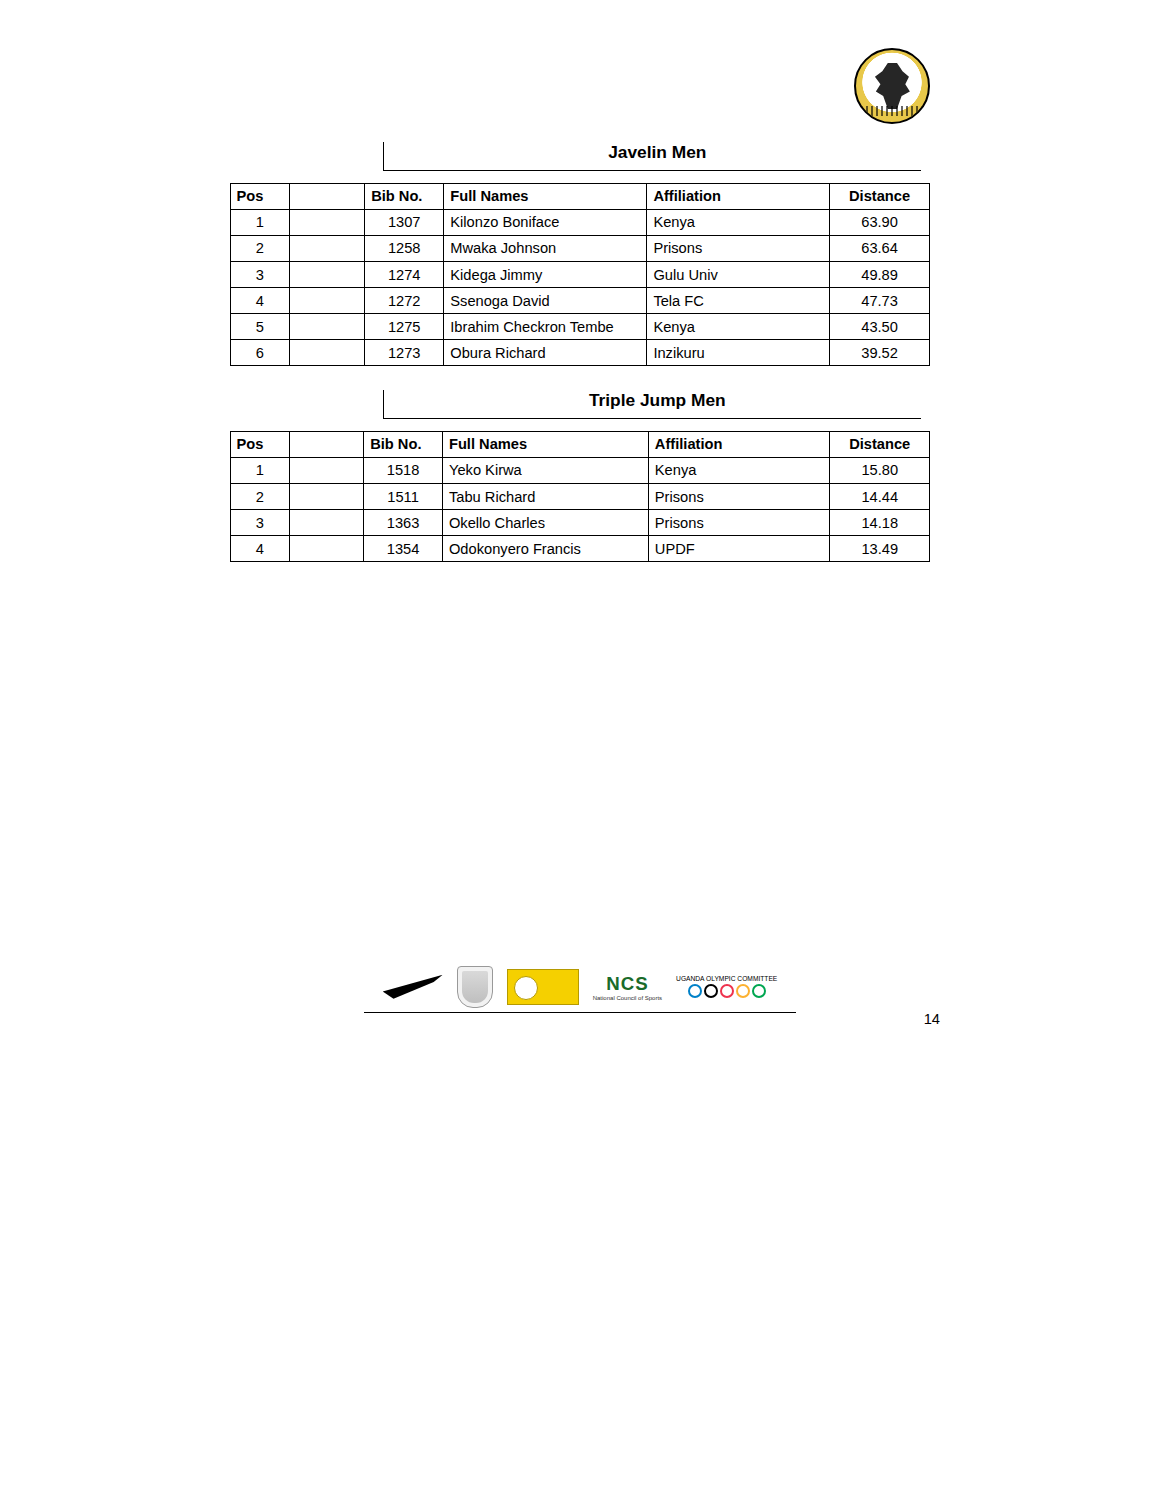Javelin Men
| Pos | | Bib No. | Full Names | Affiliation | Distance |
| --- | --- | --- | --- | --- | --- |
| 1 | | 1307 | Kilonzo Boniface | Kenya | 63.90 |
| 2 | | 1258 | Mwaka Johnson | Prisons | 63.64 |
| 3 | | 1274 | Kidega Jimmy | Gulu Univ | 49.89 |
| 4 | | 1272 | Ssenoga David | Tela FC | 47.73 |
| 5 | | 1275 | Ibrahim Checkron Tembe | Kenya | 43.50 |
| 6 | | 1273 | Obura Richard | Inzikuru | 39.52 |
Triple Jump Men
| Pos | | Bib No. | Full Names | Affiliation | Distance |
| --- | --- | --- | --- | --- | --- |
| 1 | | 1518 | Yeko Kirwa | Kenya | 15.80 |
| 2 | | 1511 | Tabu Richard | Prisons | 14.44 |
| 3 | | 1363 | Okello Charles | Prisons | 14.18 |
| 4 | | 1354 | Odokonyero Francis | UPDF | 13.49 |
NCSNational Council of Sports UGANDA OLYMPIC COMMITTEE
14